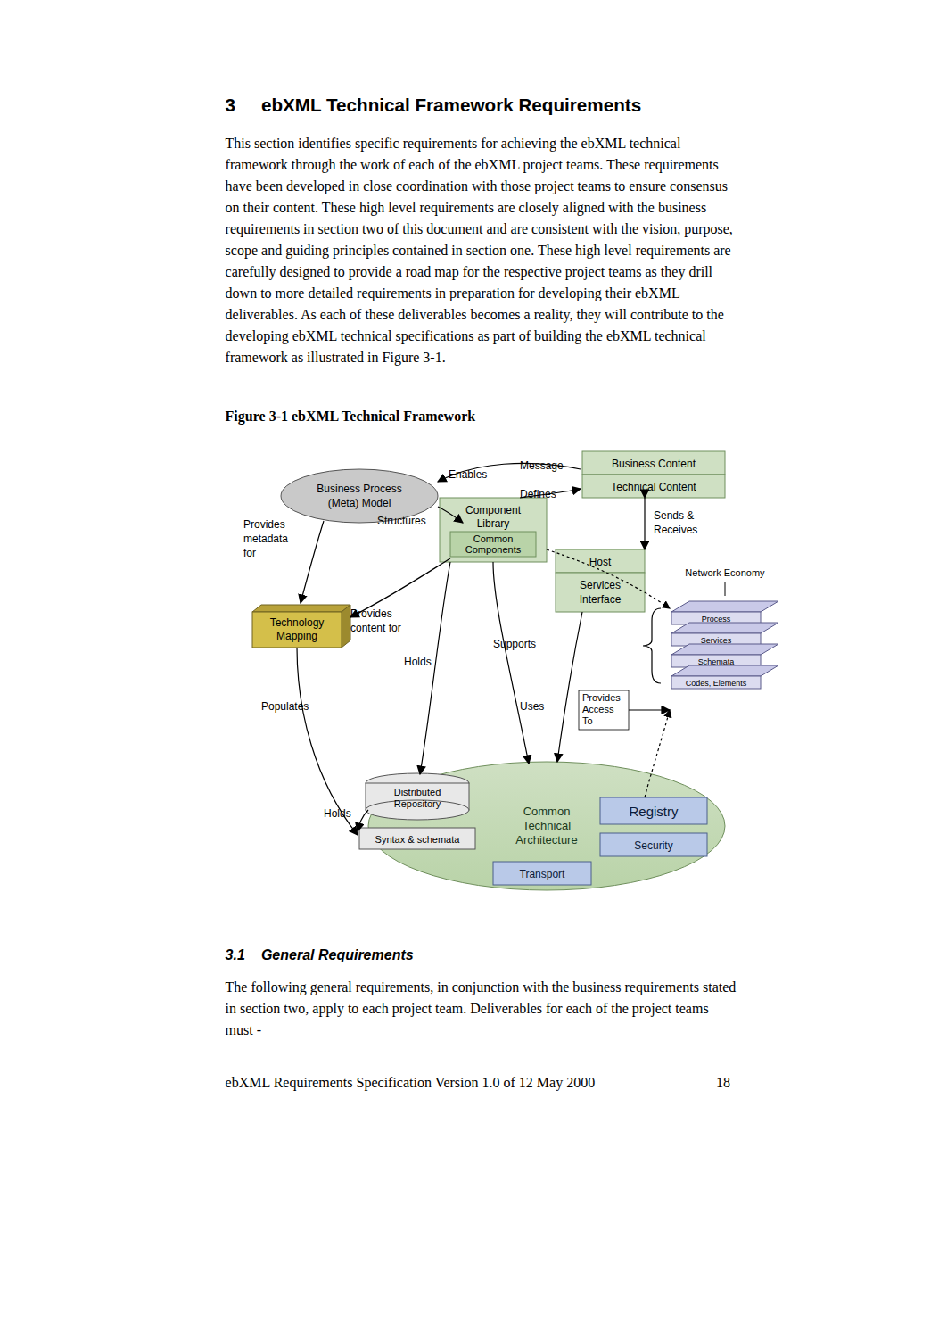3ebXML Technical Framework Requirements
This section identifies specific requirements for achieving the ebXML technical framework through the work of each of the ebXML project teams. These requirements have been developed in close coordination with those project teams to ensure consensus on their content. These high level requirements are closely aligned with the business requirements in section two of this document and are consistent with the vision, purpose, scope and guiding principles contained in section one. These high level requirements are carefully designed to provide a road map for the respective project teams as they drill down to more detailed requirements in preparation for developing their ebXML deliverables. As each of these deliverables becomes a reality, they will contribute to the developing ebXML technical specifications as part of building the ebXML technical framework as illustrated in Figure 3-1.
Figure 3-1 ebXML Technical Framework
Common Technical Architecture Registry Security Transport Distributed Repository Syntax & schemata Business Process (Meta) Model Component Library Common Components Business Content Technical Content Host Services Interface Technology Mapping Process Services Schemata Codes, Elements Network Economy Enables Message Defines Structures Provides metadata for Provides content for Sends & Receives Supports Holds Uses Provides Access To Populates Holds
3.1 General Requirements
The following general requirements, in conjunction with the business requirements stated in section two, apply to each project team. Deliverables for each of the project teams must -
ebXML Requirements Specification Version 1.0 of 12 May 2000 18